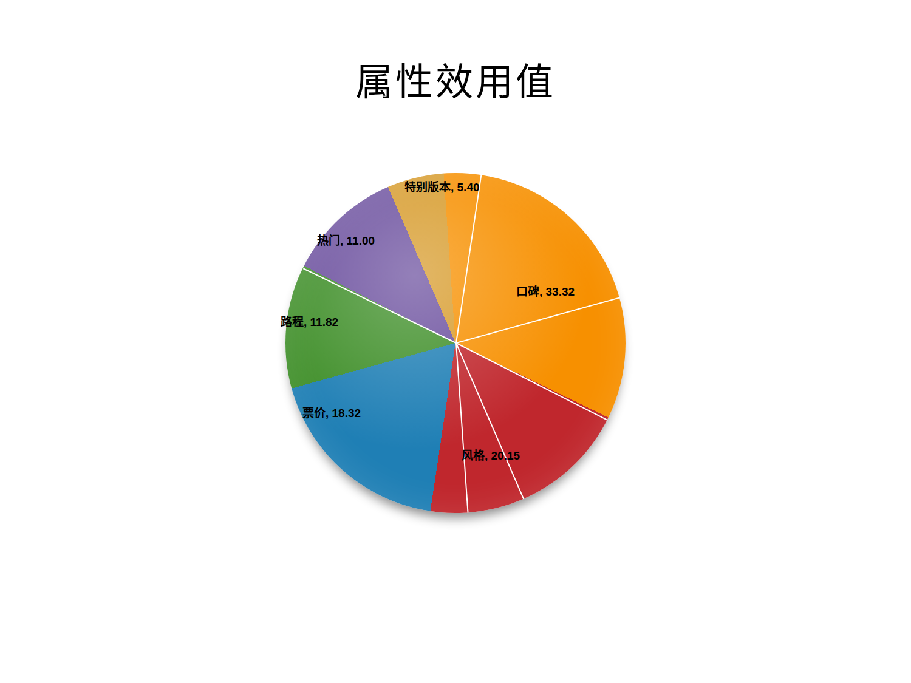属性效用值
特别版本, 5.40
热门, 11.00
路程, 11.82
票价, 18.32
风格, 20.15
口碑, 33.32